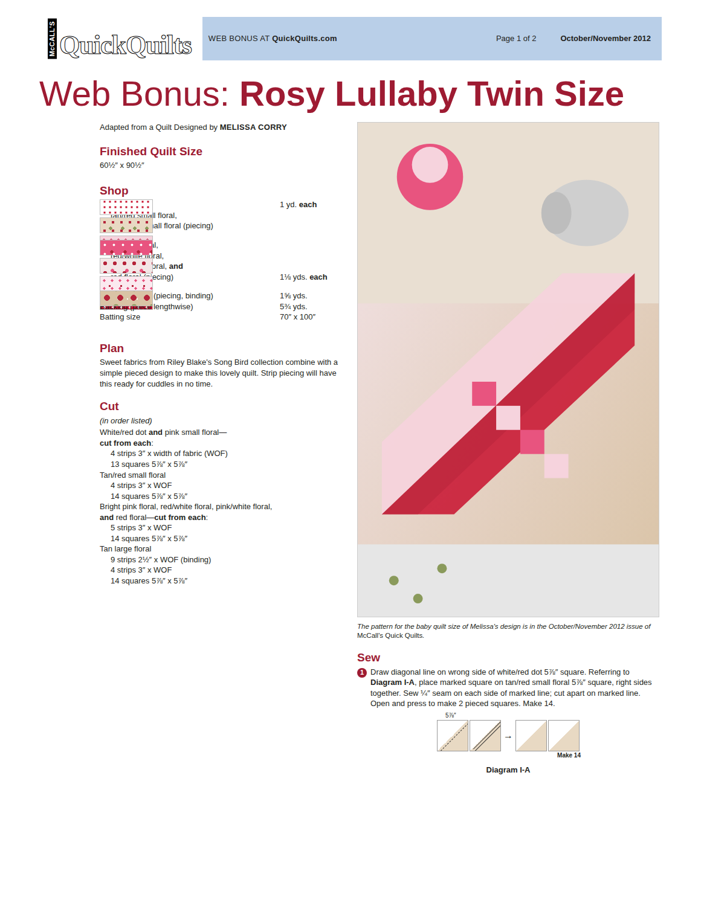McCALL'S Quick Quilts
WEB BONUS AT QuickQuilts.com Page 1 of 2 October/November 2012
Web Bonus: Rosy Lullaby Twin Size
Adapted from a Quilt Designed by MELISSA CORRY
Finished Quilt Size
60½″ x 90½″
Shop
| White/red dot, tan/red small floral, and pink small floral (piecing) | 1 yd. each |
| Bright pink floral, red/white floral, pink/white floral, and red floral (piecing) | 1⅛ yds. each |
| Tan large floral (piecing, binding) Backing (piece lengthwise) Batting size | 1⅝ yds. 5¾ yds. 70″ x 100″ |
Plan
Sweet fabrics from Riley Blake's Song Bird collection combine with a simple pieced design to make this lovely quilt. Strip piecing will have this ready for cuddles in no time.
Cut
(in order listed)
White/red dot and pink small floral—
cut from each:
4 strips 3″ x width of fabric (WOF)
13 squares 5⅞″ x 5⅞″
Tan/red small floral
4 strips 3″ x WOF
14 squares 5⅞″ x 5⅞″
Bright pink floral, red/white floral, pink/white floral,
and red floral—cut from each:
5 strips 3″ x WOF
14 squares 5⅞″ x 5⅞″
Tan large floral
9 strips 2½″ x WOF (binding)
4 strips 3″ x WOF
14 squares 5⅞″ x 5⅞″
The pattern for the baby quilt size of Melissa's design is in the October/November 2012 issue of McCall's Quick Quilts.
Sew
1
Draw diagonal line on wrong side of white/red dot 5⅞″ square. Referring to Diagram I-A, place marked square on tan/red small floral 5⅞″ square, right sides together. Sew ¼″ seam on each side of marked line; cut apart on marked line. Open and press to make 2 pieced squares. Make 14.
5⅞″ → Make 14
Diagram I-A